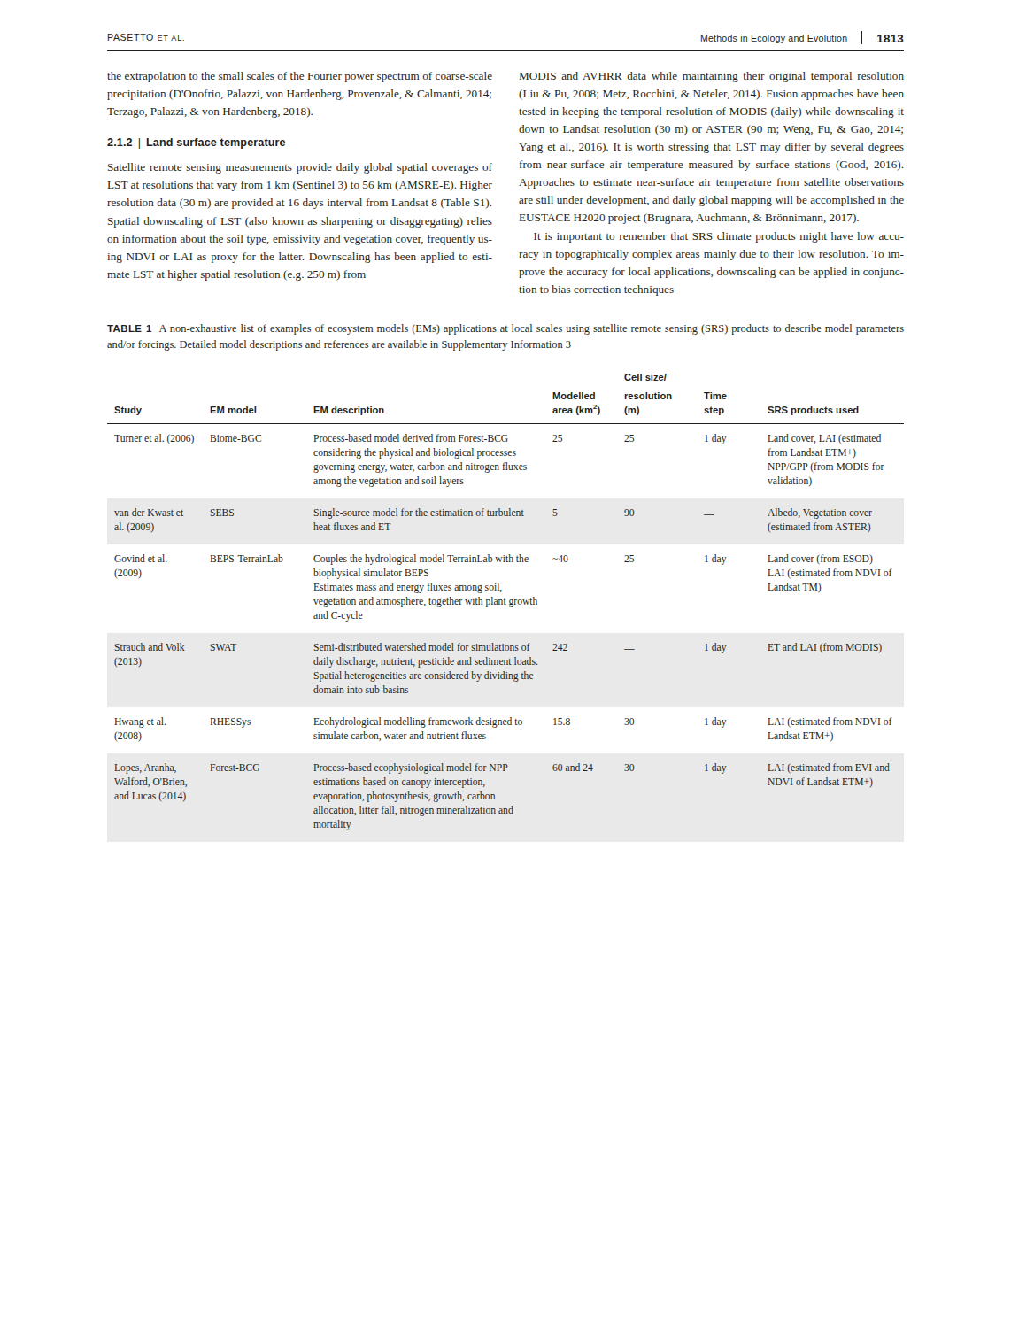Pasetto et al.
Methods in Ecology and Evolution 1813
the extrapolation to the small scales of the Fourier power spectrum of coarse-scale precipitation (D'Onofrio, Palazzi, von Hardenberg, Provenzale, & Calmanti, 2014; Terzago, Palazzi, & von Hardenberg, 2018).
2.1.2|Land surface temperature
Satellite remote sensing measurements provide daily global spatial coverages of LST at resolutions that vary from 1 km (Sentinel 3) to 56 km (AMSRE-E). Higher resolution data (30 m) are provided at 16 days interval from Landsat 8 (Table S1). Spatial downscaling of LST (also known as sharpening or disaggregating) relies on information about the soil type, emissivity and vegetation cover, frequently using NDVI or LAI as proxy for the latter. Downscaling has been applied to estimate LST at higher spatial resolution (e.g. 250 m) from
MODIS and AVHRR data while maintaining their original temporal resolution (Liu & Pu, 2008; Metz, Rocchini, & Neteler, 2014). Fusion approaches have been tested in keeping the temporal resolution of MODIS (daily) while downscaling it down to Landsat resolution (30 m) or ASTER (90 m; Weng, Fu, & Gao, 2014; Yang et al., 2016). It is worth stressing that LST may differ by several degrees from near-surface air temperature measured by surface stations (Good, 2016). Approaches to estimate near-surface air temperature from satellite observations are still under development, and daily global mapping will be accomplished in the EUSTACE H2020 project (Brugnara, Auchmann, & Brönnimann, 2017).
It is important to remember that SRS climate products might have low accuracy in topographically complex areas mainly due to their low resolution. To improve the accuracy for local applications, downscaling can be applied in conjunction to bias correction techniques
Table 1 A non-exhaustive list of examples of ecosystem models (EMs) applications at local scales using satellite remote sensing (SRS) products to describe model parameters and/or forcings. Detailed model descriptions and references are available in Supplementary Information 3
| | | | | Cell size/ | | |
| --- | --- | --- | --- | --- | --- | --- |
| Study | EM model | EM description | Modelled area (km 2 ) | resolution (m) | Time step | SRS products used |
| Turner et al. (2006) | Biome-BGC | Process-based model derived from Forest-BCG considering the physical and biological processes governing energy, water, carbon and nitrogen fluxes among the vegetation and soil layers | 25 | 25 | 1 day | Land cover, LAI (estimated from Landsat ETM+) NPP/GPP (from MODIS for validation) |
| van der Kwast et al. (2009) | SEBS | Single-source model for the estimation of turbulent heat fluxes and ET | 5 | 90 | — | Albedo, Vegetation cover (estimated from ASTER) |
| Govind et al. (2009) | BEPS-TerrainLab | Couples the hydrological model TerrainLab with the biophysical simulator BEPS Estimates mass and energy fluxes among soil, vegetation and atmosphere, together with plant growth and C-cycle | ~40 | 25 | 1 day | Land cover (from ESOD) LAI (estimated from NDVI of Landsat TM) |
| Strauch and Volk (2013) | SWAT | Semi-distributed watershed model for simulations of daily discharge, nutrient, pesticide and sediment loads. Spatial heterogeneities are considered by dividing the domain into sub-basins | 242 | — | 1 day | ET and LAI (from MODIS) |
| Hwang et al. (2008) | RHESSys | Ecohydrological modelling framework designed to simulate carbon, water and nutrient fluxes | 15.8 | 30 | 1 day | LAI (estimated from NDVI of Landsat ETM+) |
| Lopes, Aranha, Walford, O'Brien, and Lucas (2014) | Forest-BCG | Process-based ecophysiological model for NPP estimations based on canopy interception, evaporation, photosynthesis, growth, carbon allocation, litter fall, nitrogen mineralization and mortality | 60 and 24 | 30 | 1 day | LAI (estimated from EVI and NDVI of Landsat ETM+) |